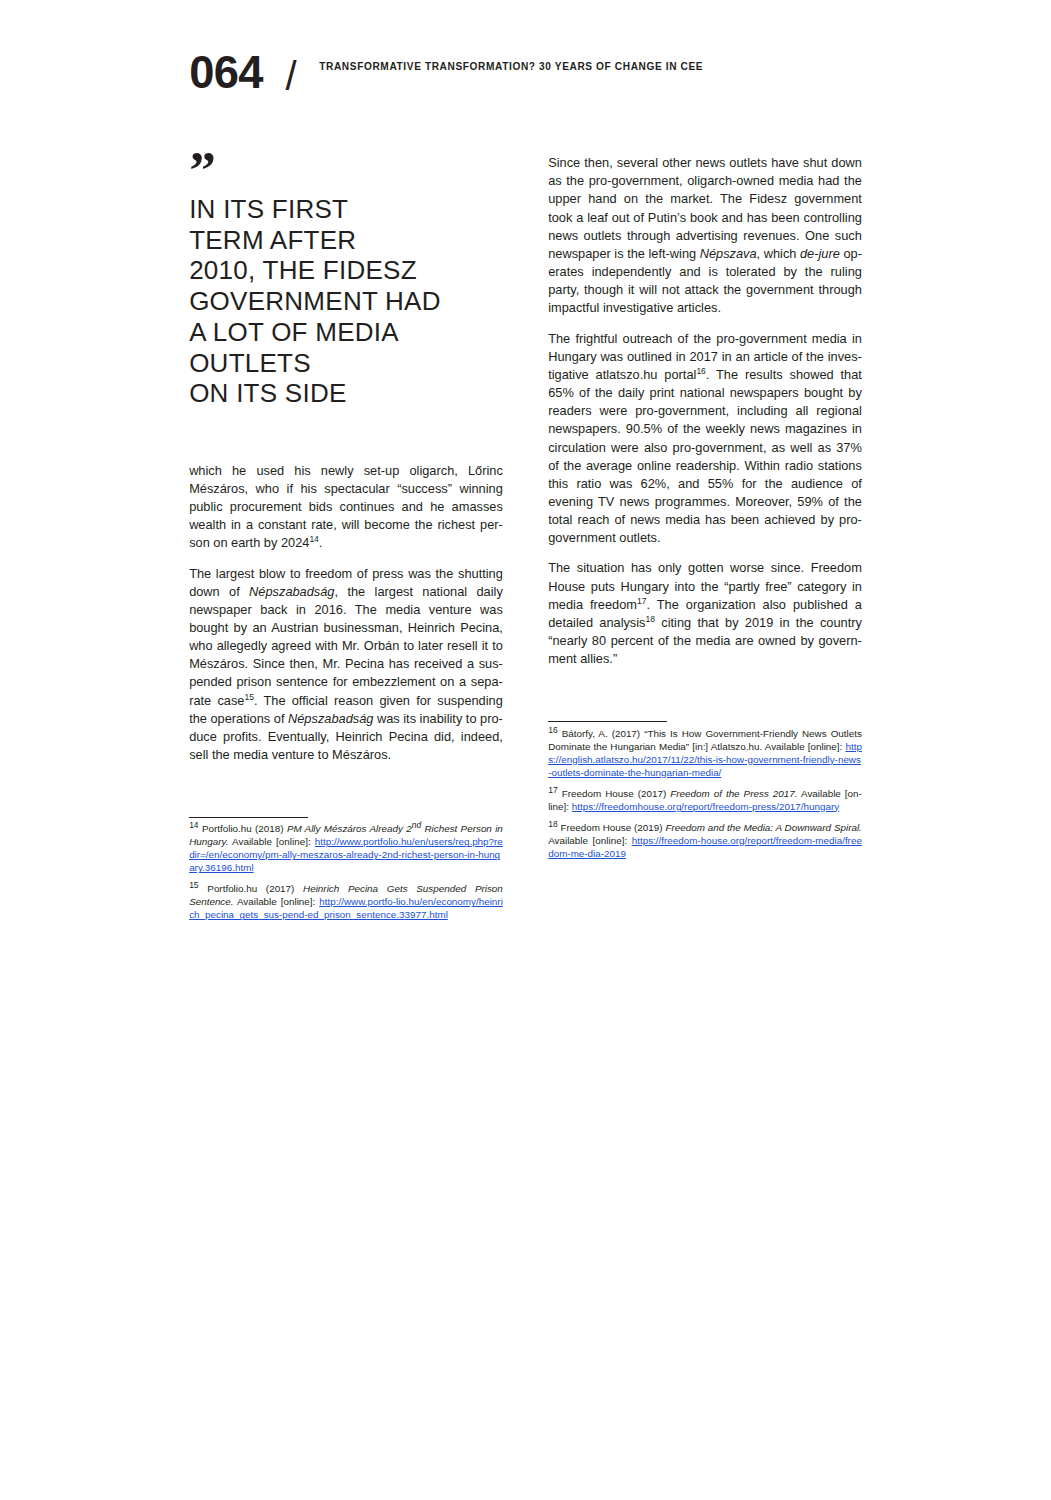064
/
Transformative transformation? 30 years of change in CEE
”
In its first
term after
2010, the Fidesz
government had
a lot of media
outlets
on its side
which he used his newly set-up oligarch, Lőrinc Mészáros, who if his spectacular “success” winning public procurement bids continues and he amasses wealth in a constant rate, will become the richest person on earth by 202414.
The largest blow to freedom of press was the shutting down of Népszabadság, the largest national daily newspaper back in 2016. The media venture was bought by an Austrian businessman, Heinrich Pecina, who allegedly agreed with Mr. Orbán to later resell it to Mészáros. Since then, Mr. Pecina has received a suspended prison sentence for embezzlement on a separate case15. The official reason given for suspending the operations of Népszabadság was its inability to produce profits. Eventually, Heinrich Pecina did, indeed, sell the media venture to Mészáros.
14 Portfolio.hu (2018) PM Ally Mészáros Already 2nd Richest Person in Hungary. Available [online]: http://www.portfolio.hu/en/users/reg.php?redir=/en/economy/pm-ally-meszaros-already-2nd-richest-person-in-hungary.36196.html
15 Portfolio.hu (2017) Heinrich Pecina Gets Suspended Prison Sentence. Available [online]: http://www.portfo-lio.hu/en/economy/heinrich_pecina_gets_sus-pend-ed_prison_sentence.33977.html
Since then, several other news outlets have shut down as the pro-government, oligarch-owned media had the upper hand on the market. The Fidesz government took a leaf out of Putin’s book and has been controlling news outlets through advertising revenues. One such newspaper is the left-wing Népszava, which de-jure operates independently and is tolerated by the ruling party, though it will not attack the government through impactful investigative articles.
The frightful outreach of the pro-government media in Hungary was outlined in 2017 in an article of the investigative atlatszo.hu portal16. The results showed that 65% of the daily print national newspapers bought by readers were pro-government, including all regional newspapers. 90.5% of the weekly news magazines in circulation were also pro-government, as well as 37% of the average online readership. Within radio stations this ratio was 62%, and 55% for the audience of evening TV news programmes. Moreover, 59% of the total reach of news media has been achieved by pro-government outlets.
The situation has only gotten worse since. Freedom House puts Hungary into the “partly free” category in media freedom17. The organization also published a detailed analysis18 citing that by 2019 in the country “nearly 80 percent of the media are owned by government allies.”
16 Bátorfy, A. (2017) “This Is How Government-Friendly News Outlets Dominate the Hungarian Media” [in:] Atlatszo.hu. Available [online]: https://english.atlatszo.hu/2017/11/22/this-is-how-government-friendly-news-outlets-dominate-the-hungarian-media/
17 Freedom House (2017) Freedom of the Press 2017. Available [online]: https://freedomhouse.org/report/freedom-press/2017/hungary
18 Freedom House (2019) Freedom and the Media: A Downward Spiral. Available [online]: https://freedom-house.org/report/freedom-media/freedom-me-dia-2019